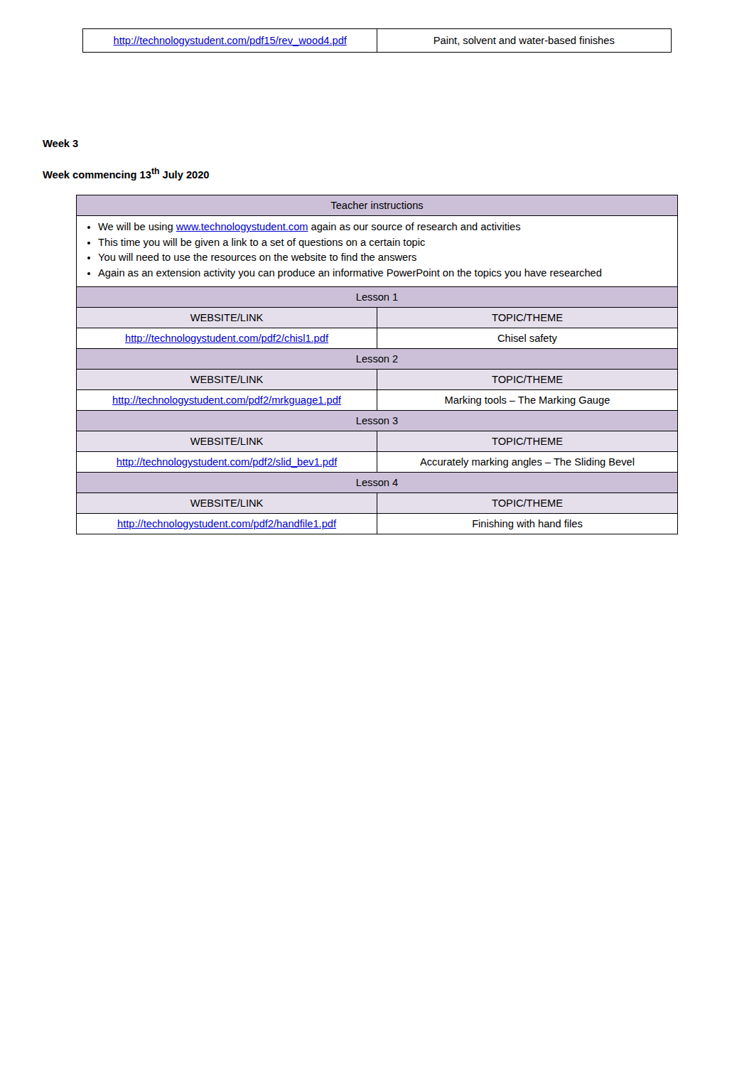| http://technologystudent.com/pdf15/rev_wood4.pdf | Paint, solvent and water-based finishes |
Week 3
Week commencing 13th July 2020
| Teacher instructions |
| We will be using www.technologystudent.com again as our source of research and activities This time you will be given a link to a set of questions on a certain topic You will need to use the resources on the website to find the answers Again as an extension activity you can produce an informative PowerPoint on the topics you have researched |
| Lesson 1 |
| WEBSITE/LINK | TOPIC/THEME |
| http://technologystudent.com/pdf2/chisl1.pdf | Chisel safety |
| Lesson 2 |
| WEBSITE/LINK | TOPIC/THEME |
| http://technologystudent.com/pdf2/mrkguage1.pdf | Marking tools – The Marking Gauge |
| Lesson 3 |
| WEBSITE/LINK | TOPIC/THEME |
| http://technologystudent.com/pdf2/slid_bev1.pdf | Accurately marking angles – The Sliding Bevel |
| Lesson 4 |
| WEBSITE/LINK | TOPIC/THEME |
| http://technologystudent.com/pdf2/handfile1.pdf | Finishing with hand files |